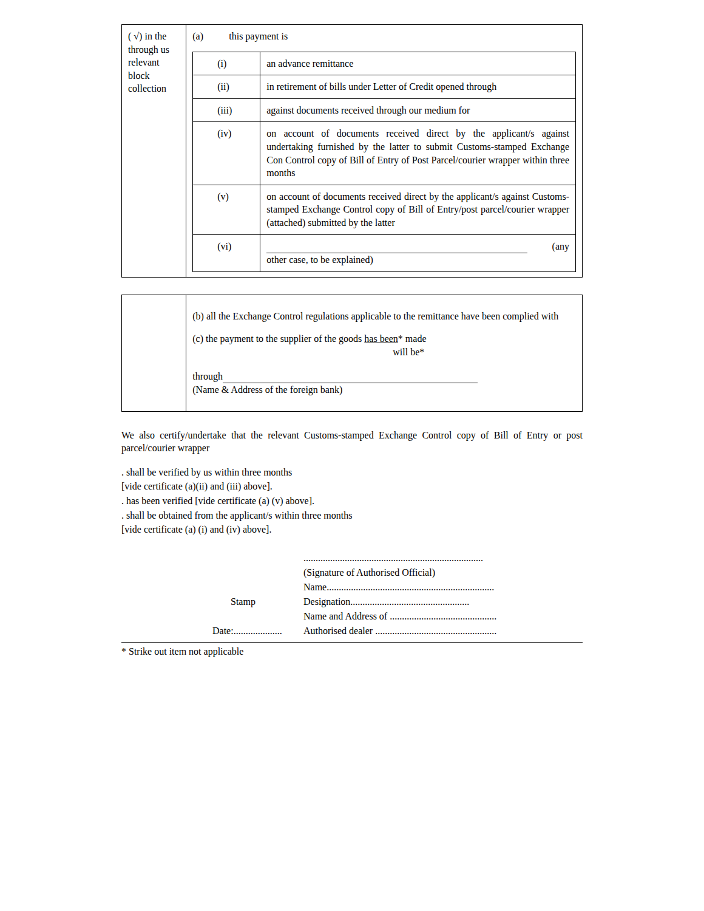| ( √) in the through us relevant block collection | (a) this payment is / (i) / an advance remittance / / (ii) / in retirement of bills under Letter of Credit opened through / / (iii) / against documents received through our medium for / / (iv) / on account of documents received direct by the applicant/s against undertaking furnished by the latter to submit Customs-stamped Exchange Con Control copy of Bill of Entry of Post Parcel/courier wrapper within three months / / (v) / on account of documents received direct by the applicant/s against Customs-stamped Exchange Control copy of Bill of Entry/post parcel/courier wrapper (attached) submitted by the latter / / (vi) / (any other case, to be explained) / |
| | (b) all the Exchange Control regulations applicable to the remittance have been complied with (c) the payment to the supplier of the goods has been * made will be* through (Name & Address of the foreign bank) |
We also certify/undertake that the relevant Customs-stamped Exchange Control copy of Bill of Entry or post parcel/courier wrapper
. shall be verified by us within three months
[vide certificate (a)(ii) and (iii) above].
. has been verified [vide certificate (a) (v) above].
. shall be obtained from the applicant/s within three months
[vide certificate (a) (i) and (iv) above].
..........................................................................
(Signature of Authorised Official)
Name.....................................................................
Stamp Designation.................................................
Name and Address of ............................................
Date:.................... Authorised dealer ..................................................
* Strike out item not applicable